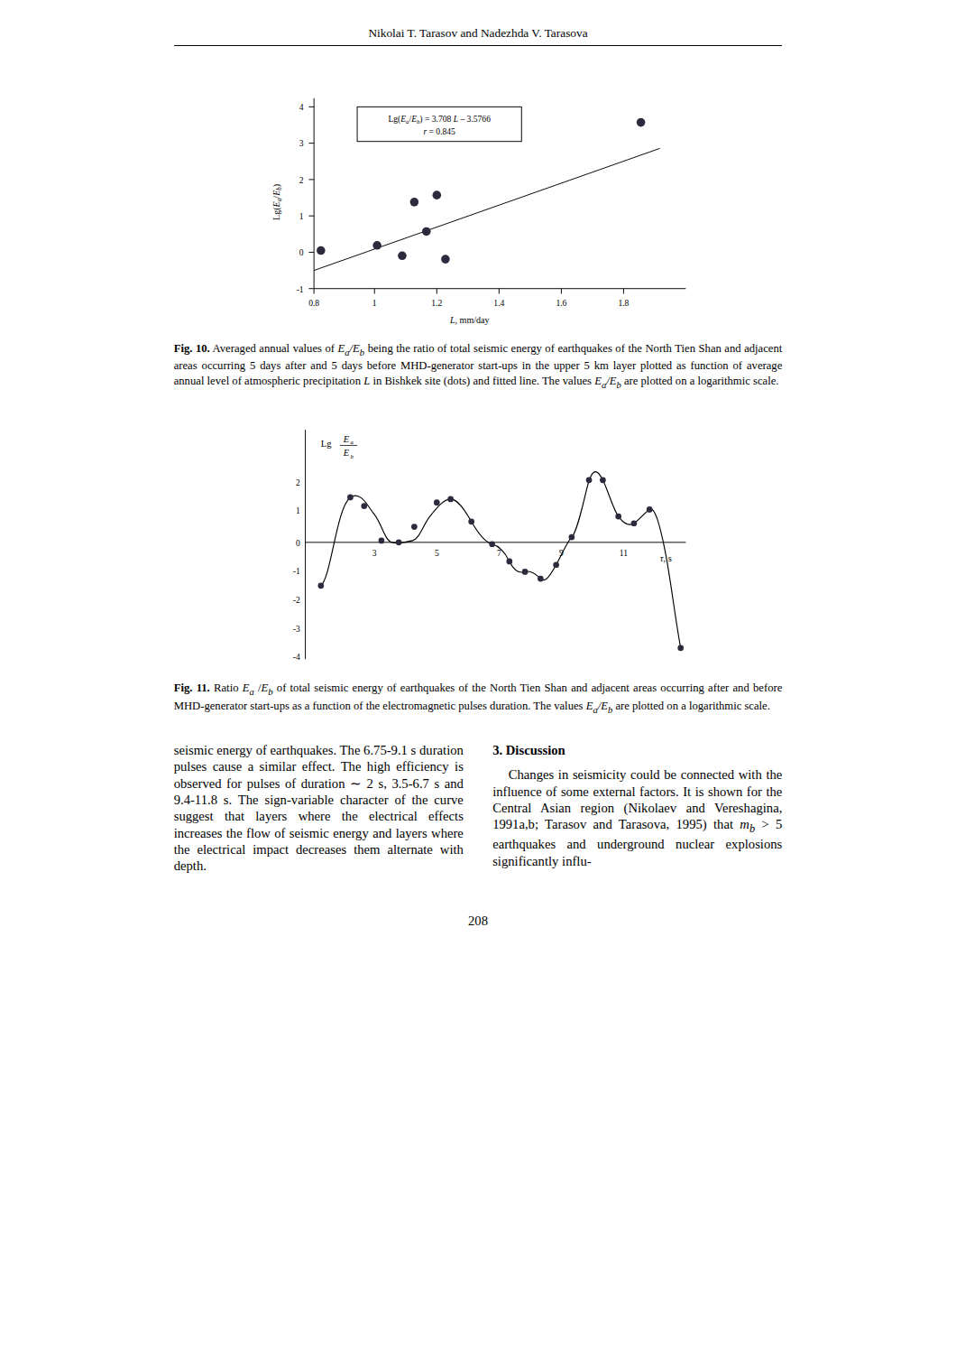Nikolai T. Tarasov and Nadezhda V. Tarasova
4 3 2 1 0 -1 0.8 1 1.2 1.4 1.6 1.8 L, mm/day Lg(Ea/Eb) Lg(Ea/Eb) = 3.708 L – 3.5766 r = 0.845
Fig. 10. Averaged annual values of Ea/Eb being the ratio of total seismic energy of earthquakes of the North Tien Shan and adjacent areas occurring 5 days after and 5 days before MHD-generator start-ups in the upper 5 km layer plotted as function of average annual level of atmospheric precipitation L in Bishkek site (dots) and fitted line. The values Ea/Eb are plotted on a logarithmic scale.
2 1 0 -1 -2 -3 -4 Lg E a E b 3 5 7 9 11 τ, s
Fig. 11. Ratio Ea /Eb of total seismic energy of earthquakes of the North Tien Shan and adjacent areas occurring after and before MHD-generator start-ups as a function of the electromagnetic pulses duration. The values Ea/Eb are plotted on a logarithmic scale.
seismic energy of earthquakes. The 6.75-9.1 s duration pulses cause a similar effect. The high efficiency is observed for pulses of duration ∼ 2 s, 3.5-6.7 s and 9.4-11.8 s. The sign-variable character of the curve suggest that layers where the electrical effects increases the flow of seismic energy and layers where the electrical impact decreases them alternate with depth.
3. Discussion
Changes in seismicity could be connected with the influence of some external factors. It is shown for the Central Asian region (Nikolaev and Vereshagina, 1991a,b; Tarasov and Tarasova, 1995) that mb > 5 earthquakes and underground nuclear explosions significantly influ-
208